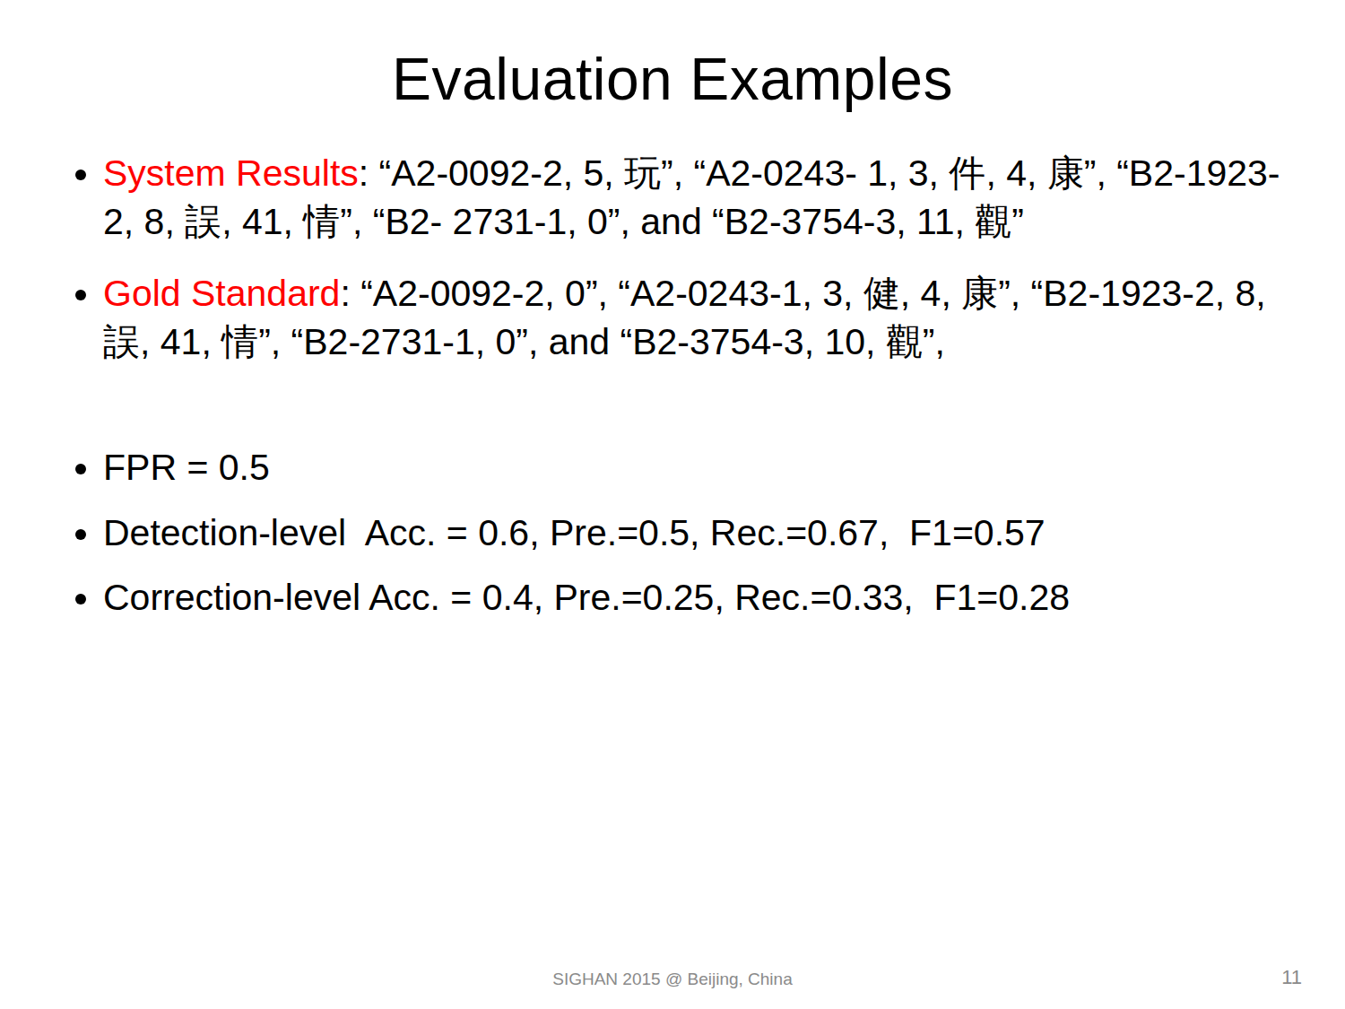Evaluation Examples
System Results: “A2-0092-2, 5, 玩”, “A2-0243- 1, 3, 件, 4, 康”, “B2-1923-2, 8, 誤, 41, 情”, “B2- 2731-1, 0”, and “B2-3754-3, 11, 觀”
Gold Standard: “A2-0092-2, 0”, “A2-0243-1, 3, 健, 4, 康”, “B2-1923-2, 8, 誤, 41, 情”, “B2-2731-1, 0”, and “B2-3754-3, 10, 觀”,
FPR = 0.5
Detection-level Acc. = 0.6, Pre.=0.5, Rec.=0.67, F1=0.57
Correction-level Acc. = 0.4, Pre.=0.25, Rec.=0.33, F1=0.28
SIGHAN 2015 @ Beijing, China
11